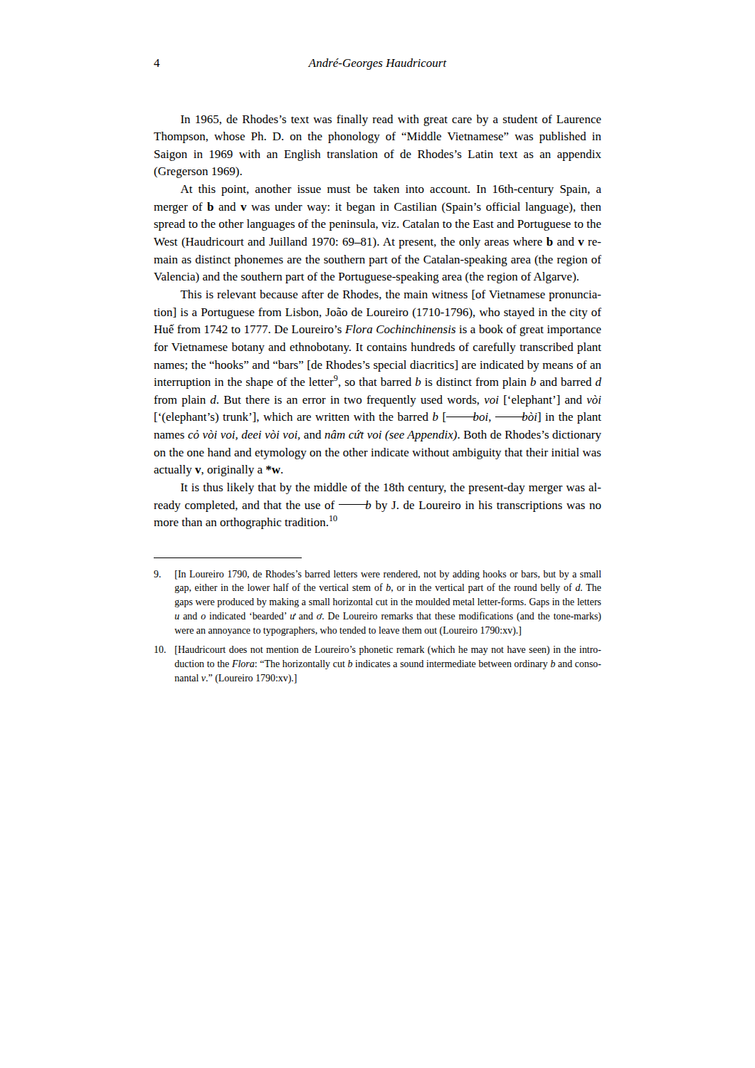4
André-Georges Haudricourt
In 1965, de Rhodes’s text was finally read with great care by a student of Laurence Thompson, whose Ph. D. on the phonology of “Middle Vietnamese” was published in Saigon in 1969 with an English translation of de Rhodes’s Latin text as an appendix (Gregerson 1969).
At this point, another issue must be taken into account. In 16th-century Spain, a merger of b and v was under way: it began in Castilian (Spain’s official language), then spread to the other languages of the peninsula, viz. Catalan to the East and Portuguese to the West (Haudricourt and Juilland 1970: 69–81). At present, the only areas where b and v remain as distinct phonemes are the southern part of the Catalan-speaking area (the region of Valencia) and the southern part of the Portuguese-speaking area (the region of Algarve).
This is relevant because after de Rhodes, the main witness [of Vietnamese pronunciation] is a Portuguese from Lisbon, João de Loureiro (1710-1796), who stayed in the city of Huế from 1742 to 1777. De Loureiro’s Flora Cochinchinensis is a book of great importance for Vietnamese botany and ethnobotany. It contains hundreds of carefully transcribed plant names; the “hooks” and “bars” [de Rhodes’s special diacritics] are indicated by means of an interruption in the shape of the letter9, so that barred b is distinct from plain b and barred d from plain d. But there is an error in two frequently used words, voi [‘elephant’] and vòi [‘(elephant’s) trunk’], which are written with the barred b [boi, bòi] in the plant names cỏ vòi voi, deei vòi voi, and nâm cứt voi (see Appendix). Both de Rhodes’s dictionary on the one hand and etymology on the other indicate without ambiguity that their initial was actually v, originally a *w.
It is thus likely that by the middle of the 18th century, the present-day merger was already completed, and that the use of b by J. de Loureiro in his transcriptions was no more than an orthographic tradition.10
9.
[In Loureiro 1790, de Rhodes’s barred letters were rendered, not by adding hooks or bars, but by a small gap, either in the lower half of the vertical stem of b, or in the vertical part of the round belly of d. The gaps were produced by making a small horizontal cut in the moulded metal letter-forms. Gaps in the letters u and o indicated ‘bearded’ ư and ơ. De Loureiro remarks that these modifications (and the tone-marks) were an annoyance to typographers, who tended to leave them out (Loureiro 1790:xv).]
10.
[Haudricourt does not mention de Loureiro’s phonetic remark (which he may not have seen) in the introduction to the Flora: “The horizontally cut b indicates a sound intermediate between ordinary b and consonantal v.” (Loureiro 1790:xv).]